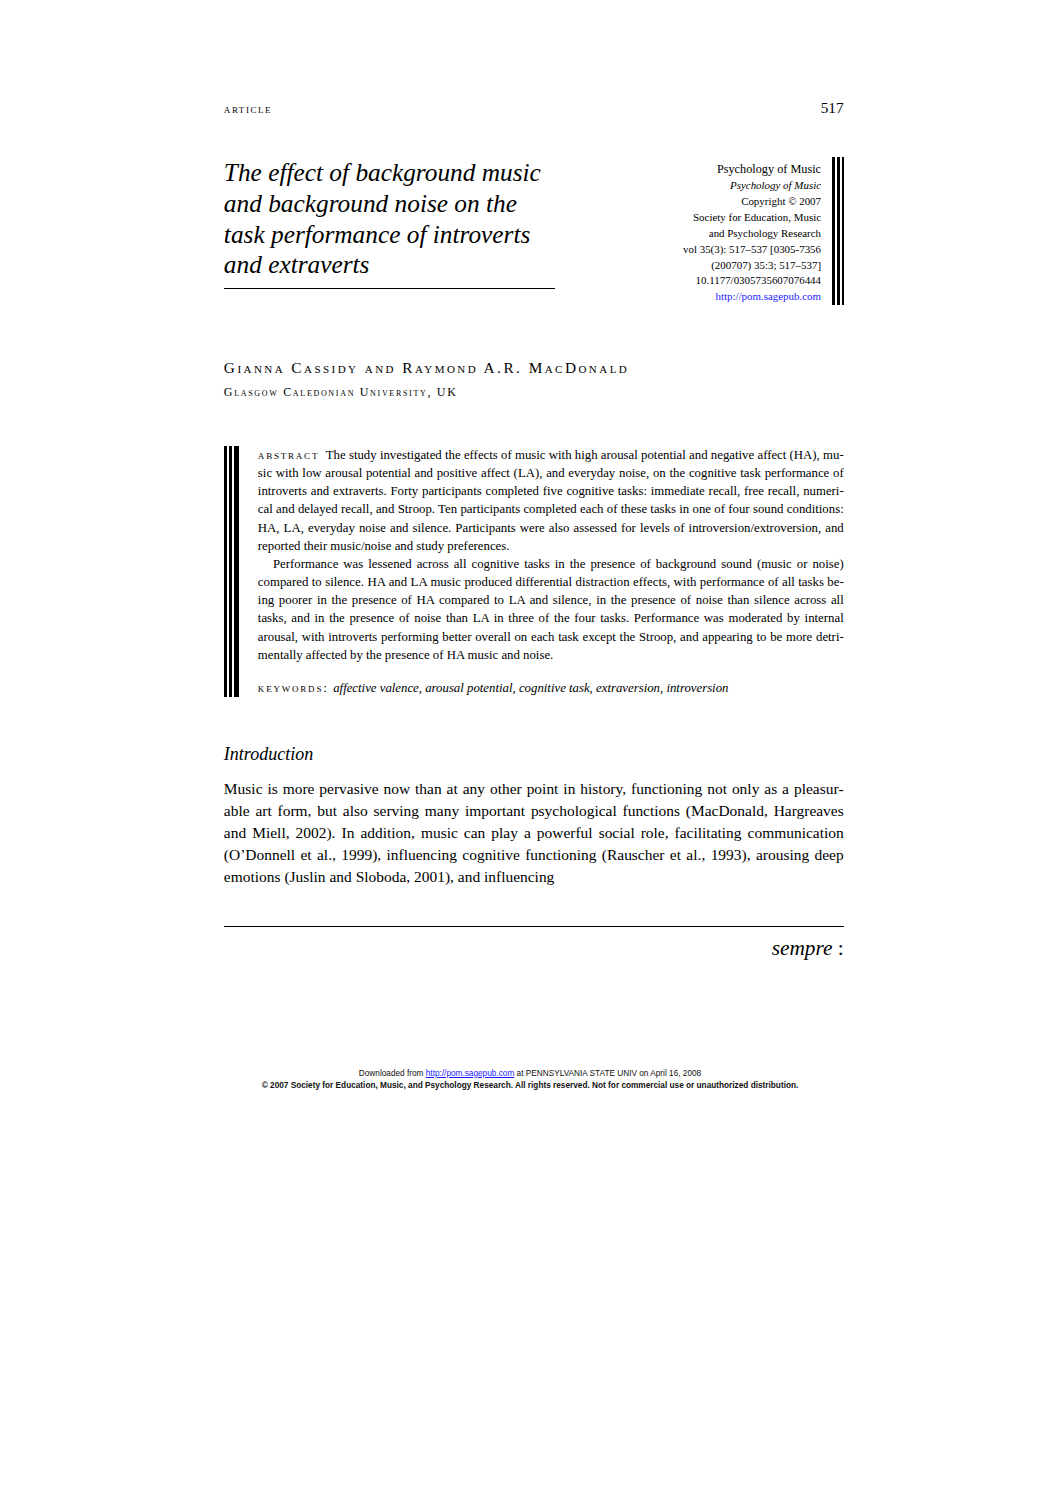article 517
The effect of background music and background noise on the task performance of introverts and extraverts
Psychology of Music
Psychology of Music
Copyright © 2007
Society for Education, Music
and Psychology Research
vol 35(3): 517–537 [0305-7356
(200707) 35:3; 517–537]
10.1177/0305735607076444
http://pom.sagepub.com
Gianna Cassidy and Raymond A.R. MacDonald
Glasgow Caledonian University, UK
abstract The study investigated the effects of music with high arousal potential and negative affect (HA), music with low arousal potential and positive affect (LA), and everyday noise, on the cognitive task performance of introverts and extraverts. Forty participants completed five cognitive tasks: immediate recall, free recall, numerical and delayed recall, and Stroop. Ten participants completed each of these tasks in one of four sound conditions: HA, LA, everyday noise and silence. Participants were also assessed for levels of introversion/extroversion, and reported their music/noise and study preferences.
Performance was lessened across all cognitive tasks in the presence of background sound (music or noise) compared to silence. HA and LA music produced differential distraction effects, with performance of all tasks being poorer in the presence of HA compared to LA and silence, in the presence of noise than silence across all tasks, and in the presence of noise than LA in three of the four tasks. Performance was moderated by internal arousal, with introverts performing better overall on each task except the Stroop, and appearing to be more detrimentally affected by the presence of HA music and noise.
keywords: affective valence, arousal potential, cognitive task, extraversion, introversion
Introduction
Music is more pervasive now than at any other point in history, functioning not only as a pleasurable art form, but also serving many important psychological functions (MacDonald, Hargreaves and Miell, 2002). In addition, music can play a powerful social role, facilitating communication (O’Donnell et al., 1999), influencing cognitive functioning (Rauscher et al., 1993), arousing deep emotions (Juslin and Sloboda, 2001), and influencing
sempre :
Downloaded from http://pom.sagepub.com at PENNSYLVANIA STATE UNIV on April 16, 2008
© 2007 Society for Education, Music, and Psychology Research. All rights reserved. Not for commercial use or unauthorized distribution.